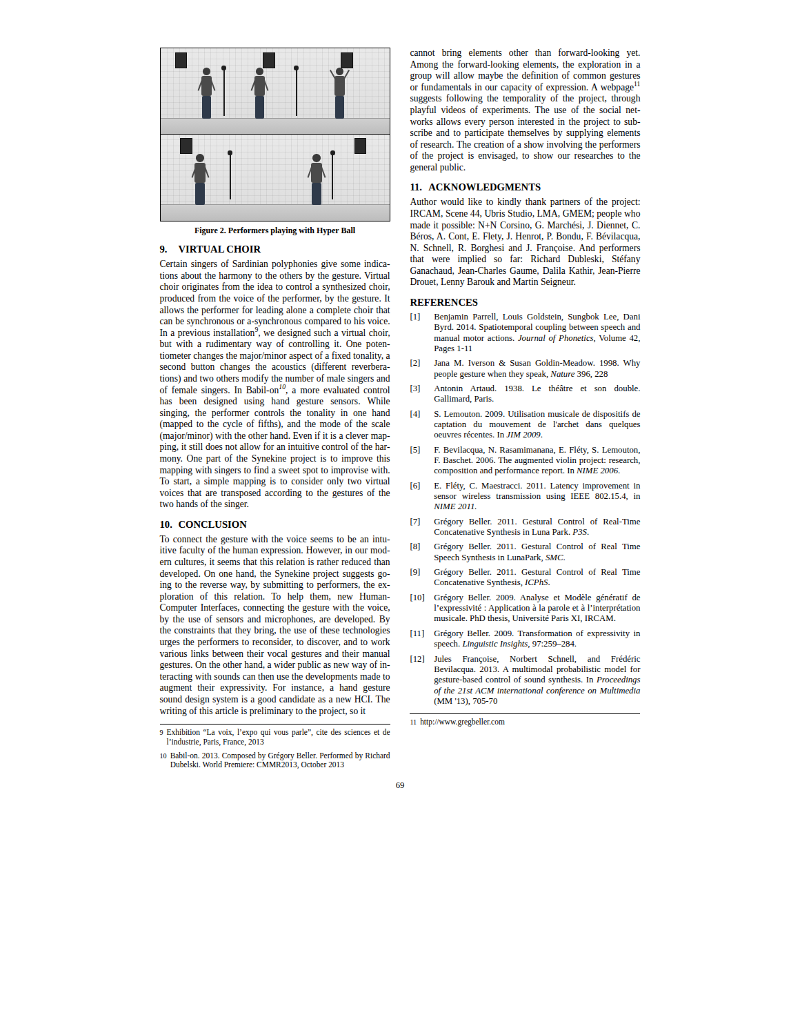Figure 2. Performers playing with Hyper Ball
9. VIRTUAL CHOIR
Certain singers of Sardinian polyphonies give some indications about the harmony to the others by the gesture. Virtual choir originates from the idea to control a synthesized choir, produced from the voice of the performer, by the gesture. It allows the performer for leading alone a complete choir that can be synchronous or a-synchronous compared to his voice. In a previous installation9, we designed such a virtual choir, but with a rudimentary way of controlling it. One potentiometer changes the major/minor aspect of a fixed tonality, a second button changes the acoustics (different reverberations) and two others modify the number of male singers and of female singers. In Babil-on10, a more evaluated control has been designed using hand gesture sensors. While singing, the performer controls the tonality in one hand (mapped to the cycle of fifths), and the mode of the scale (major/minor) with the other hand. Even if it is a clever mapping, it still does not allow for an intuitive control of the harmony. One part of the Synekine project is to improve this mapping with singers to find a sweet spot to improvise with. To start, a simple mapping is to consider only two virtual voices that are transposed according to the gestures of the two hands of the singer.
10. CONCLUSION
To connect the gesture with the voice seems to be an intuitive faculty of the human expression. However, in our modern cultures, it seems that this relation is rather reduced than developed. On one hand, the Synekine project suggests going to the reverse way, by submitting to performers, the exploration of this relation. To help them, new Human-Computer Interfaces, connecting the gesture with the voice, by the use of sensors and microphones, are developed. By the constraints that they bring, the use of these technologies urges the performers to reconsider, to discover, and to work various links between their vocal gestures and their manual gestures. On the other hand, a wider public as new way of interacting with sounds can then use the developments made to augment their expressivity. For instance, a hand gesture sound design system is a good candidate as a new HCI. The writing of this article is preliminary to the project, so it
9
Exhibition “La voix, l’expo qui vous parle”, cite des sciences et de l’industrie, Paris, France, 2013
10
Babil-on. 2013. Composed by Grégory Beller. Performed by Richard Dubelski. World Premiere: CMMR2013, October 2013
cannot bring elements other than forward-looking yet. Among the forward-looking elements, the exploration in a group will allow maybe the definition of common gestures or fundamentals in our capacity of expression. A webpage11 suggests following the temporality of the project, through playful videos of experiments. The use of the social networks allows every person interested in the project to subscribe and to participate themselves by supplying elements of research. The creation of a show involving the performers of the project is envisaged, to show our researches to the general public.
11. ACKNOWLEDGMENTS
Author would like to kindly thank partners of the project: IRCAM, Scene 44, Ubris Studio, LMA, GMEM; people who made it possible: N+N Corsino, G. Marchési, J. Diennet, C. Béros, A. Cont, E. Flety, J. Henrot, P. Bondu, F. Bévilacqua, N. Schnell, R. Borghesi and J. Françoise. And performers that were implied so far: Richard Dubleski, Stéfany Ganachaud, Jean-Charles Gaume, Dalila Kathir, Jean-Pierre Drouet, Lenny Barouk and Martin Seigneur.
REFERENCES
[1] Benjamin Parrell, Louis Goldstein, Sungbok Lee, Dani Byrd. 2014. Spatiotemporal coupling between speech and manual motor actions. Journal of Phonetics, Volume 42, Pages 1-11
[2] Jana M. Iverson & Susan Goldin-Meadow. 1998. Why people gesture when they speak, Nature 396, 228
[3] Antonin Artaud. 1938. Le théâtre et son double. Gallimard, Paris.
[4] S. Lemouton. 2009. Utilisation musicale de dispositifs de captation du mouvement de l'archet dans quelques oeuvres récentes. In JIM 2009.
[5] F. Bevilacqua, N. Rasamimanana, E. Fléty, S. Lemouton, F. Baschet. 2006. The augmented violin project: research, composition and performance report. In NIME 2006.
[6] E. Fléty, C. Maestracci. 2011. Latency improvement in sensor wireless transmission using IEEE 802.15.4, in NIME 2011.
[7] Grégory Beller. 2011. Gestural Control of Real-Time Concatenative Synthesis in Luna Park. P3S.
[8] Grégory Beller. 2011. Gestural Control of Real Time Speech Synthesis in LunaPark, SMC.
[9] Grégory Beller. 2011. Gestural Control of Real Time Concatenative Synthesis, ICPhS.
[10] Grégory Beller. 2009. Analyse et Modèle génératif de l’expressivité : Application à la parole et à l’interprétation musicale. PhD thesis, Université Paris XI, IRCAM.
[11] Grégory Beller. 2009. Transformation of expressivity in speech. Linguistic Insights, 97:259–284.
[12] Jules Françoise, Norbert Schnell, and Frédéric Bevilacqua. 2013. A multimodal probabilistic model for gesture-based control of sound synthesis. In Proceedings of the 21st ACM international conference on Multimedia (MM '13), 705-70
11
http://www.gregbeller.com
69